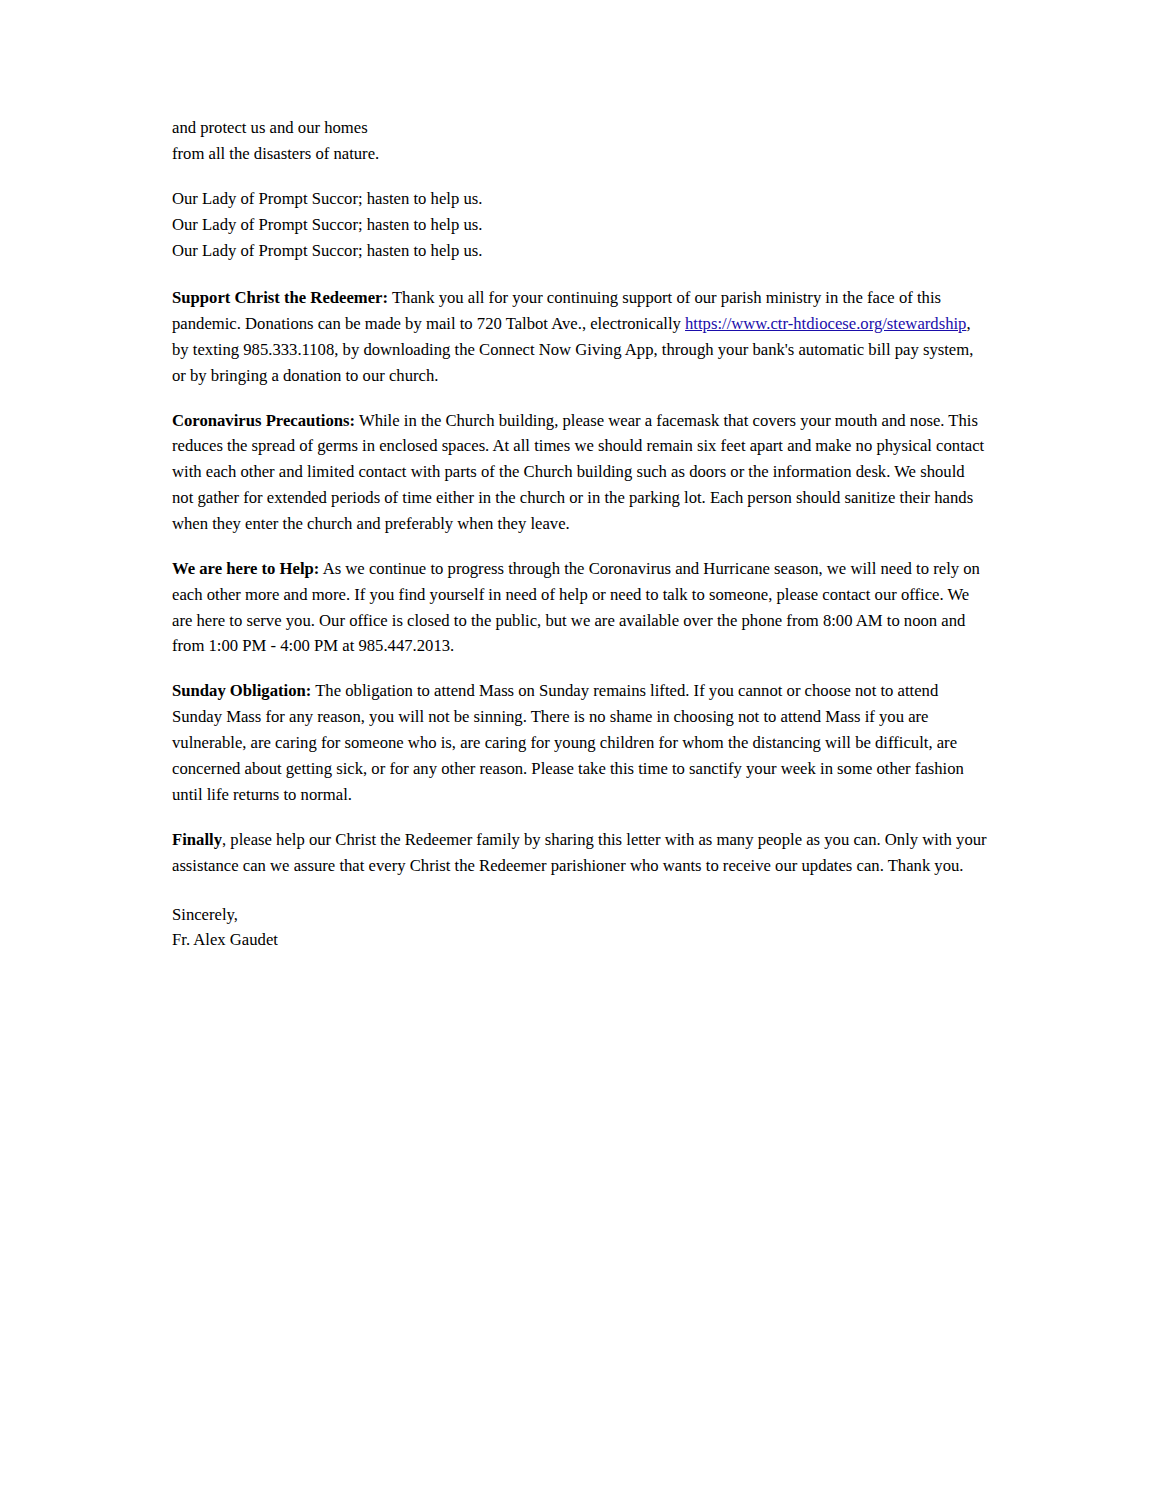and protect us and our homes
from all the disasters of nature.
Our Lady of Prompt Succor; hasten to help us.
Our Lady of Prompt Succor; hasten to help us.
Our Lady of Prompt Succor; hasten to help us.
Support Christ the Redeemer: Thank you all for your continuing support of our parish ministry in the face of this pandemic. Donations can be made by mail to 720 Talbot Ave., electronically https://www.ctr-htdiocese.org/stewardship, by texting 985.333.1108, by downloading the Connect Now Giving App, through your bank's automatic bill pay system, or by bringing a donation to our church.
Coronavirus Precautions: While in the Church building, please wear a facemask that covers your mouth and nose. This reduces the spread of germs in enclosed spaces. At all times we should remain six feet apart and make no physical contact with each other and limited contact with parts of the Church building such as doors or the information desk. We should not gather for extended periods of time either in the church or in the parking lot. Each person should sanitize their hands when they enter the church and preferably when they leave.
We are here to Help: As we continue to progress through the Coronavirus and Hurricane season, we will need to rely on each other more and more. If you find yourself in need of help or need to talk to someone, please contact our office. We are here to serve you. Our office is closed to the public, but we are available over the phone from 8:00 AM to noon and from 1:00 PM - 4:00 PM at 985.447.2013.
Sunday Obligation: The obligation to attend Mass on Sunday remains lifted. If you cannot or choose not to attend Sunday Mass for any reason, you will not be sinning. There is no shame in choosing not to attend Mass if you are vulnerable, are caring for someone who is, are caring for young children for whom the distancing will be difficult, are concerned about getting sick, or for any other reason. Please take this time to sanctify your week in some other fashion until life returns to normal.
Finally, please help our Christ the Redeemer family by sharing this letter with as many people as you can. Only with your assistance can we assure that every Christ the Redeemer parishioner who wants to receive our updates can. Thank you.
Sincerely,
Fr. Alex Gaudet